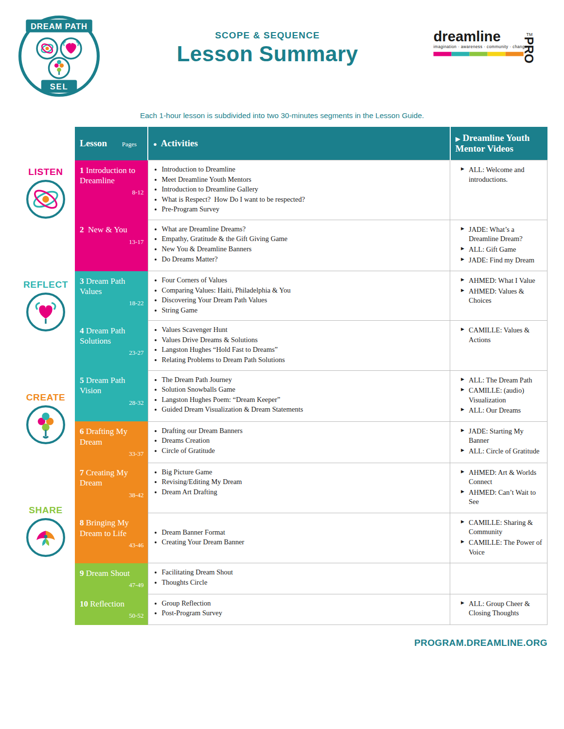DREAM PATH SEL
SCOPE & SEQUENCE
Lesson Summary
dreamline TM PRO imagination · awareness · community · change
Each 1-hour lesson is subdivided into two 30-minutes segments in the Lesson Guide.
LISTEN
REFLECT
CREATE
SHARE
| Lesson Pages | ● Activities | ▶ Dreamline Youth Mentor Videos |
| --- | --- | --- |
| 1 Introduction to Dreamline 8-12 | Introduction to Dreamline Meet Dreamline Youth Mentors Introduction to Dreamline Gallery What is Respect? How Do I want to be respected? Pre-Program Survey | ALL: Welcome and introductions. |
| 2 New & You 13-17 | What are Dreamline Dreams? Empathy, Gratitude & the Gift Giving Game New You & Dreamline Banners Do Dreams Matter? | JADE: What’s a Dreamline Dream? ALL: Gift Game JADE: Find my Dream |
| 3 Dream Path Values 18-22 | Four Corners of Values Comparing Values: Haiti, Philadelphia & You Discovering Your Dream Path Values String Game | AHMED: What I Value AHMED: Values & Choices |
| 4 Dream Path Solutions 23-27 | Values Scavenger Hunt Values Drive Dreams & Solutions Langston Hughes “Hold Fast to Dreams” Relating Problems to Dream Path Solutions | CAMILLE: Values & Actions |
| 5 Dream Path Vision 28-32 | The Dream Path Journey Solution Snowballs Game Langston Hughes Poem: “Dream Keeper” Guided Dream Visualization & Dream Statements | ALL: The Dream Path CAMILLE: (audio) Visualization ALL: Our Dreams |
| 6 Drafting My Dream 33-37 | Drafting our Dream Banners Dreams Creation Circle of Gratitude | JADE: Starting My Banner ALL: Circle of Gratitude |
| 7 Creating My Dream 38-42 | Big Picture Game Revising/Editing My Dream Dream Art Drafting | AHMED: Art & Worlds Connect AHMED: Can’t Wait to See |
| 8 Bringing My Dream to Life 43-46 | Dream Banner Format Creating Your Dream Banner | CAMILLE: Sharing & Community CAMILLE: The Power of Voice |
| 9 Dream Shout 47-49 | Facilitating Dream Shout Thoughts Circle | |
| 10 Reflection 50-52 | Group Reflection Post-Program Survey | ALL: Group Cheer & Closing Thoughts |
PROGRAM.DREAMLINE.ORG